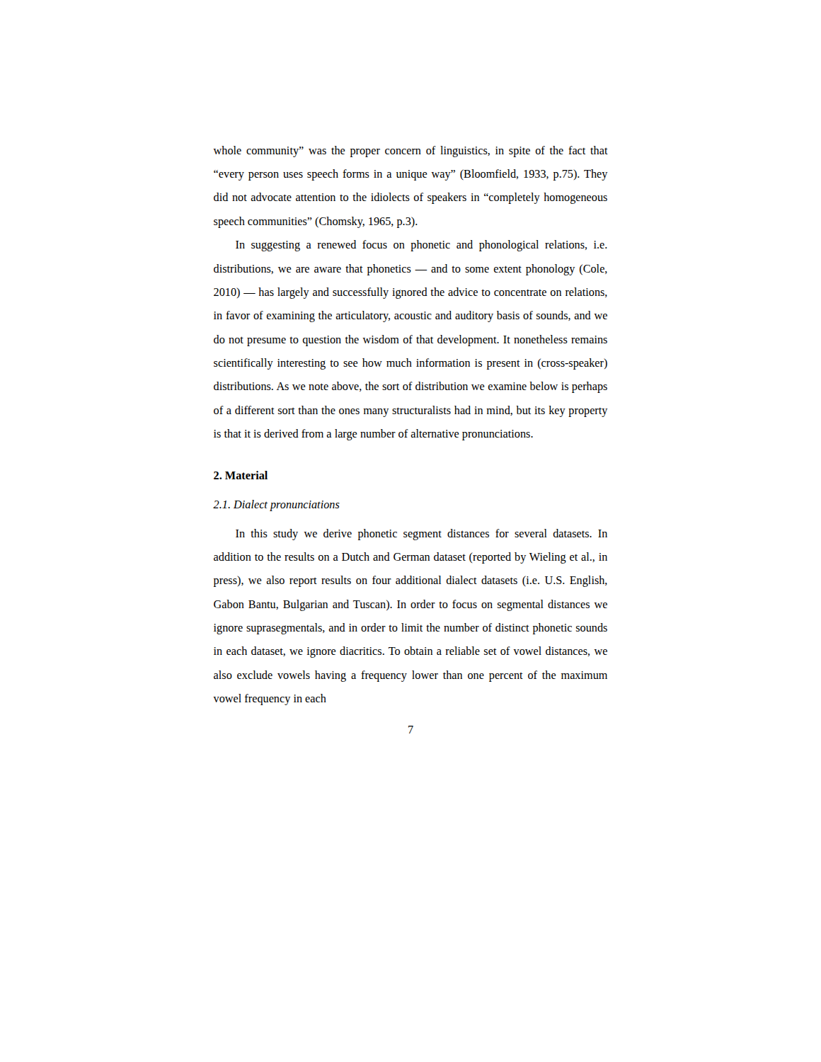whole community” was the proper concern of linguistics, in spite of the fact that “every person uses speech forms in a unique way” (Bloomfield, 1933, p.75). They did not advocate attention to the idiolects of speakers in “completely homogeneous speech communities” (Chomsky, 1965, p.3).
In suggesting a renewed focus on phonetic and phonological relations, i.e. distributions, we are aware that phonetics — and to some extent phonology (Cole, 2010) — has largely and successfully ignored the advice to concentrate on relations, in favor of examining the articulatory, acoustic and auditory basis of sounds, and we do not presume to question the wisdom of that development. It nonetheless remains scientifically interesting to see how much information is present in (cross-speaker) distributions. As we note above, the sort of distribution we examine below is perhaps of a different sort than the ones many structuralists had in mind, but its key property is that it is derived from a large number of alternative pronunciations.
2. Material
2.1. Dialect pronunciations
In this study we derive phonetic segment distances for several datasets. In addition to the results on a Dutch and German dataset (reported by Wieling et al., in press), we also report results on four additional dialect datasets (i.e. U.S. English, Gabon Bantu, Bulgarian and Tuscan). In order to focus on segmental distances we ignore suprasegmentals, and in order to limit the number of distinct phonetic sounds in each dataset, we ignore diacritics. To obtain a reliable set of vowel distances, we also exclude vowels having a frequency lower than one percent of the maximum vowel frequency in each
7